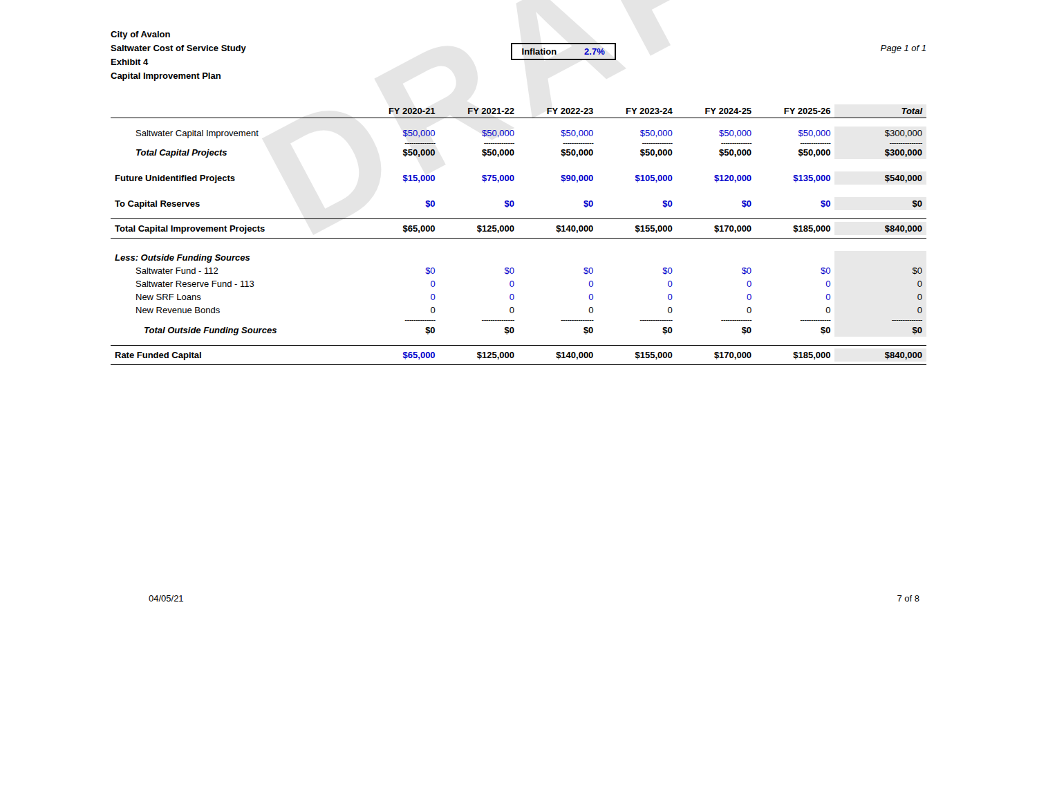DRAFT
City of Avalon
Saltwater Cost of Service Study
Exhibit 4
Capital Improvement Plan
Inflation 2.7%
Page 1 of 1
| | FY 2020-21 | FY 2021-22 | FY 2022-23 | FY 2023-24 | FY 2024-25 | FY 2025-26 | Total |
| --- | --- | --- | --- | --- | --- | --- | --- |
| Saltwater Capital Improvement | $50,000 | $50,000 | $50,000 | $50,000 | $50,000 | $50,000 | $300,000 |
| | -------------- | -------------- | -------------- | -------------- | -------------- | -------------- | --------------- |
| Total Capital Projects | $50,000 | $50,000 | $50,000 | $50,000 | $50,000 | $50,000 | $300,000 |
| Future Unidentified Projects | $15,000 | $75,000 | $90,000 | $105,000 | $120,000 | $135,000 | $540,000 |
| To Capital Reserves | $0 | $0 | $0 | $0 | $0 | $0 | $0 |
| Total Capital Improvement Projects | $65,000 | $125,000 | $140,000 | $155,000 | $170,000 | $185,000 | $840,000 |
| Less: Outside Funding Sources | | | | | | | |
| Saltwater Fund - 112 | $0 | $0 | $0 | $0 | $0 | $0 | $0 |
| Saltwater Reserve Fund - 113 | 0 | 0 | 0 | 0 | 0 | 0 | 0 |
| New SRF Loans | 0 | 0 | 0 | 0 | 0 | 0 | 0 |
| New Revenue Bonds | 0 | 0 | 0 | 0 | 0 | 0 | 0 |
| | -------------- | --------------- | --------------- | --------------- | -------------- | -------------- | -------------- |
| Total Outside Funding Sources | $0 | $0 | $0 | $0 | $0 | $0 | $0 |
| Rate Funded Capital | $65,000 | $125,000 | $140,000 | $155,000 | $170,000 | $185,000 | $840,000 |
04/05/21
7 of 8